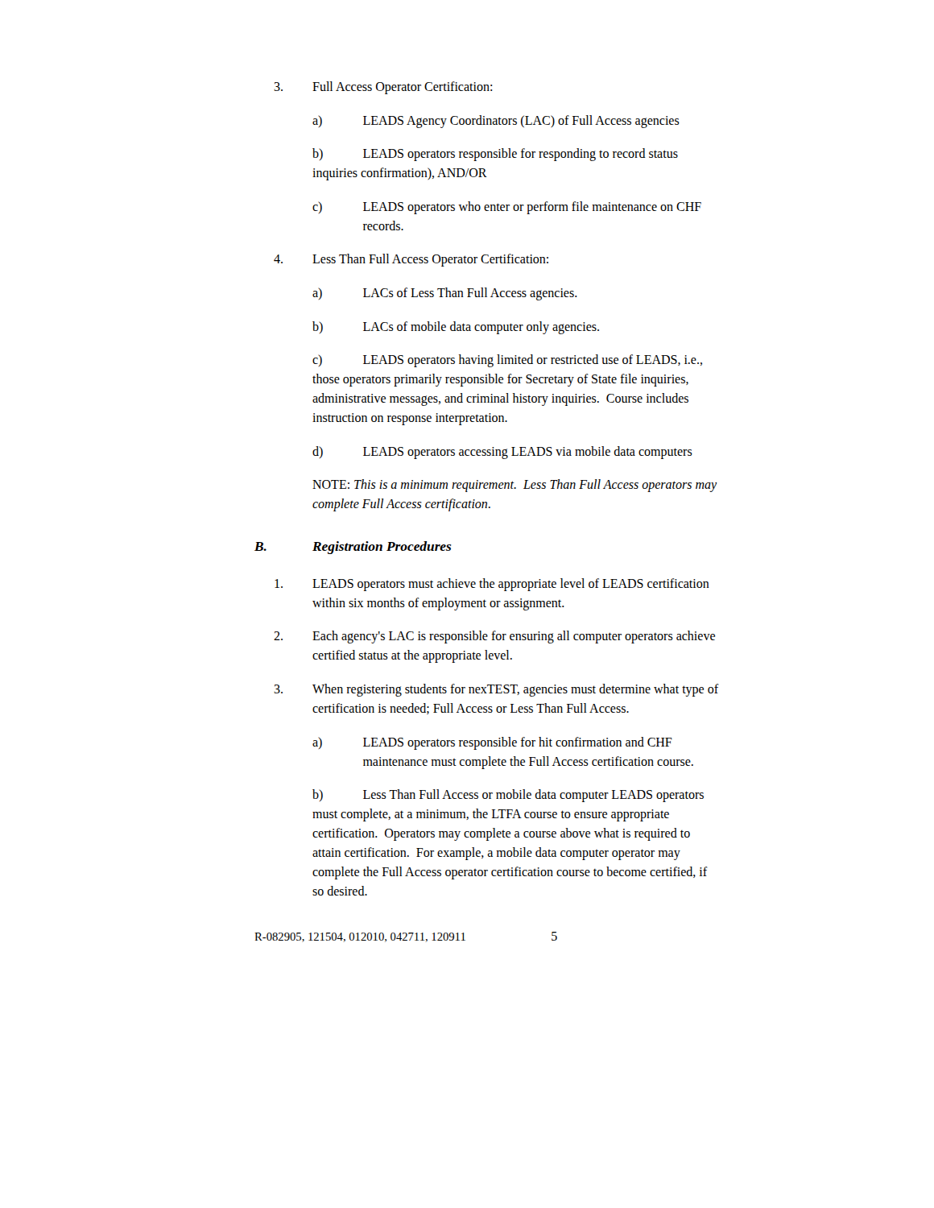3.
Full Access Operator Certification:
a)
LEADS Agency Coordinators (LAC) of Full Access agencies
b) LEADS operators responsible for responding to record status inquiries confirmation), AND/OR
c)
LEADS operators who enter or perform file maintenance on CHF records.
4.
Less Than Full Access Operator Certification:
a)
LACs of Less Than Full Access agencies.
b)
LACs of mobile data computer only agencies.
c) LEADS operators having limited or restricted use of LEADS, i.e., those operators primarily responsible for Secretary of State file inquiries, administrative messages, and criminal history inquiries. Course includes instruction on response interpretation.
d)
LEADS operators accessing LEADS via mobile data computers
NOTE: This is a minimum requirement. Less Than Full Access operators may complete Full Access certification.
B. Registration Procedures
1.
LEADS operators must achieve the appropriate level of LEADS certification within six months of employment or assignment.
2.
Each agency's LAC is responsible for ensuring all computer operators achieve certified status at the appropriate level.
3.
When registering students for nexTEST, agencies must determine what type of certification is needed; Full Access or Less Than Full Access.
a)
LEADS operators responsible for hit confirmation and CHF maintenance must complete the Full Access certification course.
b) Less Than Full Access or mobile data computer LEADS operators must complete, at a minimum, the LTFA course to ensure appropriate certification. Operators may complete a course above what is required to attain certification. For example, a mobile data computer operator may complete the Full Access operator certification course to become certified, if so desired.
R-082905, 121504, 012010, 042711, 120911
5